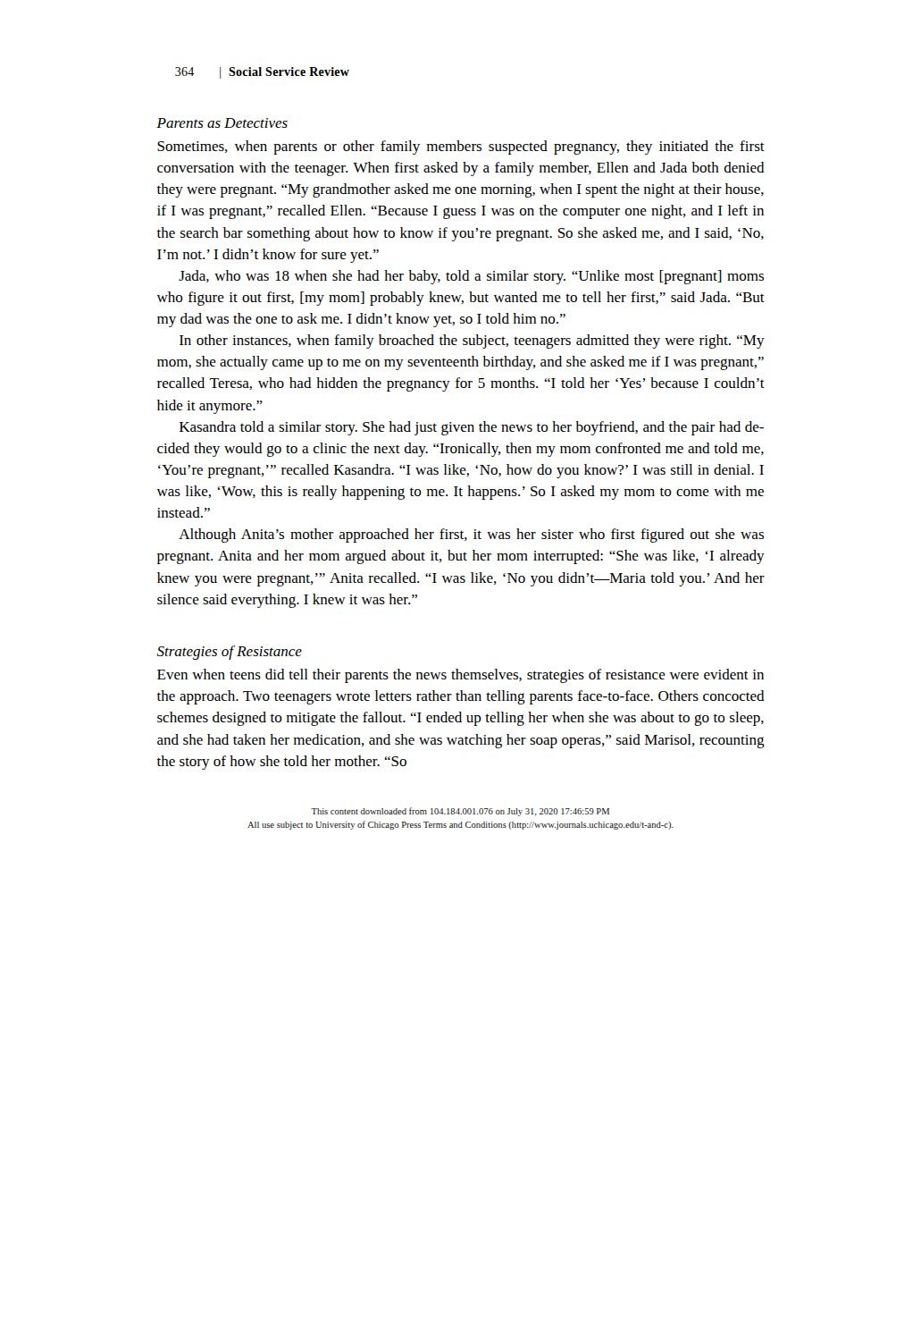364|Social Service Review
Parents as Detectives
Sometimes, when parents or other family members suspected pregnancy, they initiated the first conversation with the teenager. When first asked by a family member, Ellen and Jada both denied they were pregnant. “My grandmother asked me one morning, when I spent the night at their house, if I was pregnant,” recalled Ellen. “Because I guess I was on the computer one night, and I left in the search bar something about how to know if you’re pregnant. So she asked me, and I said, ‘No, I’m not.’ I didn’t know for sure yet.”
Jada, who was 18 when she had her baby, told a similar story. “Unlike most [pregnant] moms who figure it out first, [my mom] probably knew, but wanted me to tell her first,” said Jada. “But my dad was the one to ask me. I didn’t know yet, so I told him no.”
In other instances, when family broached the subject, teenagers admitted they were right. “My mom, she actually came up to me on my seventeenth birthday, and she asked me if I was pregnant,” recalled Teresa, who had hidden the pregnancy for 5 months. “I told her ‘Yes’ because I couldn’t hide it anymore.”
Kasandra told a similar story. She had just given the news to her boyfriend, and the pair had decided they would go to a clinic the next day. “Ironically, then my mom confronted me and told me, ‘You’re pregnant,’” recalled Kasandra. “I was like, ‘No, how do you know?’ I was still in denial. I was like, ‘Wow, this is really happening to me. It happens.’ So I asked my mom to come with me instead.”
Although Anita’s mother approached her first, it was her sister who first figured out she was pregnant. Anita and her mom argued about it, but her mom interrupted: “She was like, ‘I already knew you were pregnant,’” Anita recalled. “I was like, ‘No you didn’t—Maria told you.’ And her silence said everything. I knew it was her.”
Strategies of Resistance
Even when teens did tell their parents the news themselves, strategies of resistance were evident in the approach. Two teenagers wrote letters rather than telling parents face-to-face. Others concocted schemes designed to mitigate the fallout. “I ended up telling her when she was about to go to sleep, and she had taken her medication, and she was watching her soap operas,” said Marisol, recounting the story of how she told her mother. “So
This content downloaded from 104.184.001.076 on July 31, 2020 17:46:59 PM
All use subject to University of Chicago Press Terms and Conditions (http://www.journals.uchicago.edu/t-and-c).